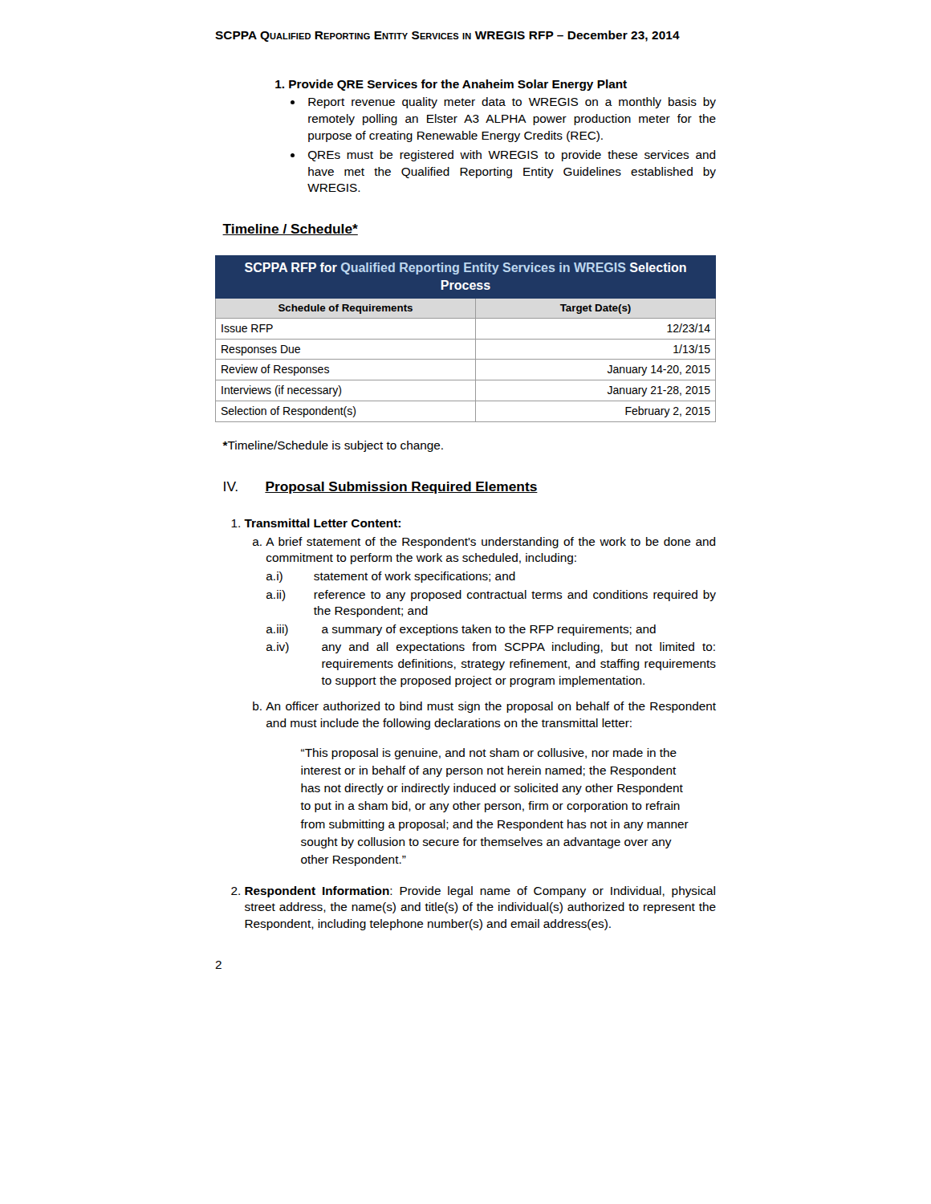SCPPA Qualified Reporting Entity Services in WREGIS RFP – December 23, 2014
Provide QRE Services for the Anaheim Solar Energy Plant
Report revenue quality meter data to WREGIS on a monthly basis by remotely polling an Elster A3 ALPHA power production meter for the purpose of creating Renewable Energy Credits (REC).
QREs must be registered with WREGIS to provide these services and have met the Qualified Reporting Entity Guidelines established by WREGIS.
Timeline / Schedule*
| SCPPA RFP for Qualified Reporting Entity Services in WREGIS Selection Process |
| --- |
| Schedule of Requirements | Target Date(s) |
| Issue RFP | 12/23/14 |
| Responses Due | 1/13/15 |
| Review of Responses | January 14-20, 2015 |
| Interviews (if necessary) | January 21-28, 2015 |
| Selection of Respondent(s) | February 2, 2015 |
*Timeline/Schedule is subject to change.
IV.
Proposal Submission Required Elements
Transmittal Letter Content:
A brief statement of the Respondent's understanding of the work to be done and commitment to perform the work as scheduled, including:
a.i)
statement of work specifications; and
a.ii)
reference to any proposed contractual terms and conditions required by the Respondent; and
a.iii)
a summary of exceptions taken to the RFP requirements; and
a.iv)
any and all expectations from SCPPA including, but not limited to: requirements definitions, strategy refinement, and staffing requirements to support the proposed project or program implementation.
An officer authorized to bind must sign the proposal on behalf of the Respondent and must include the following declarations on the transmittal letter:
“This proposal is genuine, and not sham or collusive, nor made in the interest or in behalf of any person not herein named; the Respondent has not directly or indirectly induced or solicited any other Respondent to put in a sham bid, or any other person, firm or corporation to refrain from submitting a proposal; and the Respondent has not in any manner sought by collusion to secure for themselves an advantage over any other Respondent.”
Respondent Information: Provide legal name of Company or Individual, physical street address, the name(s) and title(s) of the individual(s) authorized to represent the Respondent, including telephone number(s) and email address(es).
2